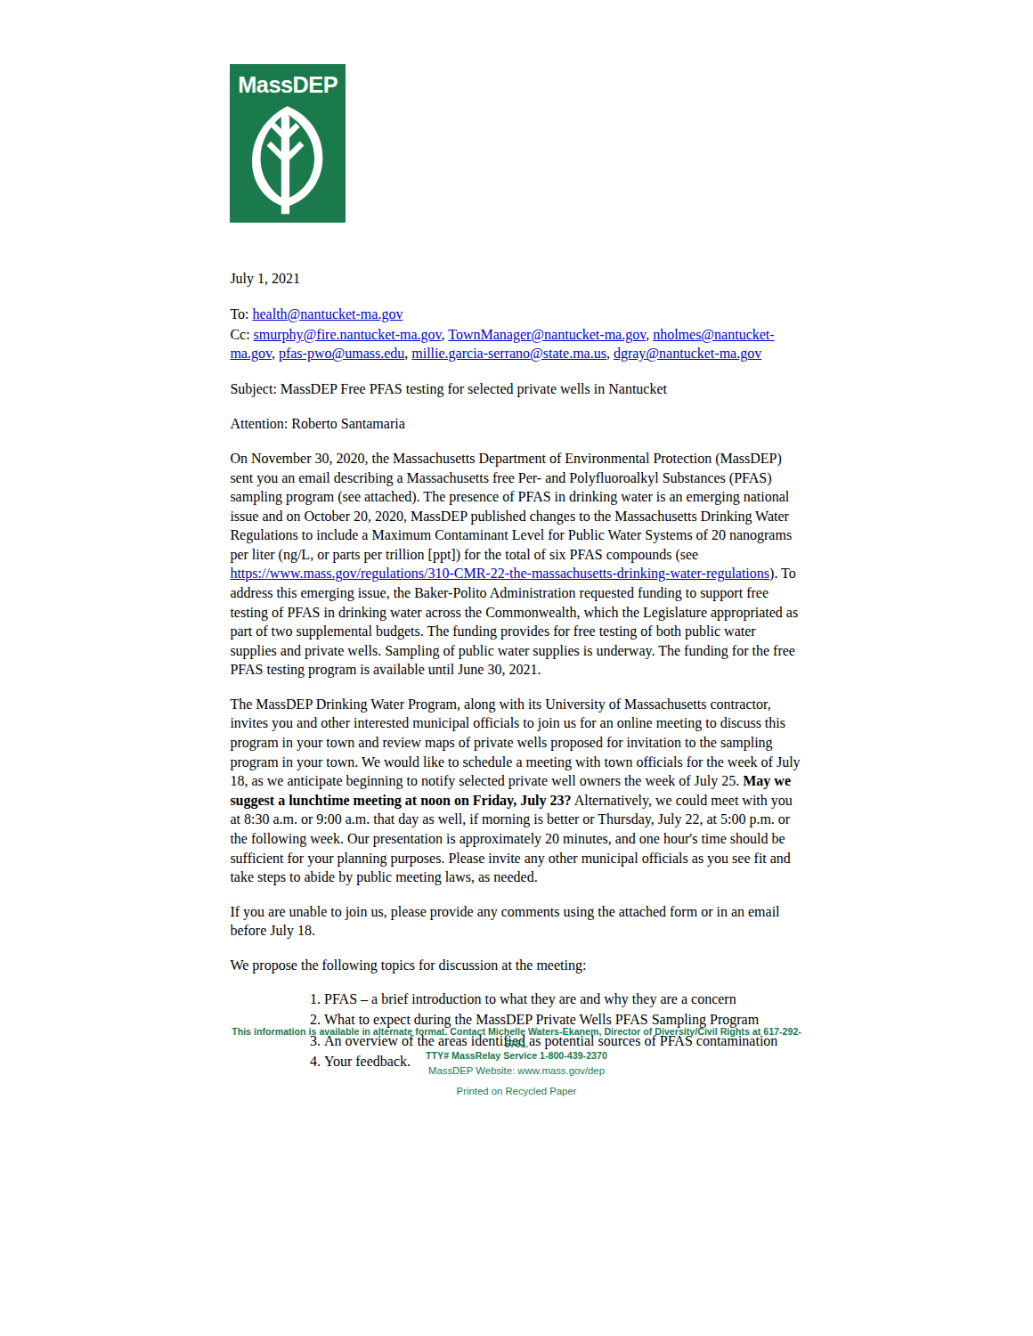MassDEP
July 1, 2021
To: health@nantucket-ma.gov
Cc: smurphy@fire.nantucket-ma.gov, TownManager@nantucket-ma.gov, nholmes@nantucket-ma.gov, pfas-pwo@umass.edu, millie.garcia-serrano@state.ma.us, dgray@nantucket-ma.gov
Subject: MassDEP Free PFAS testing for selected private wells in Nantucket
Attention: Roberto Santamaria
On November 30, 2020, the Massachusetts Department of Environmental Protection (MassDEP) sent you an email describing a Massachusetts free Per- and Polyfluoroalkyl Substances (PFAS) sampling program (see attached). The presence of PFAS in drinking water is an emerging national issue and on October 20, 2020, MassDEP published changes to the Massachusetts Drinking Water Regulations to include a Maximum Contaminant Level for Public Water Systems of 20 nanograms per liter (ng/L, or parts per trillion [ppt]) for the total of six PFAS compounds (see https://www.mass.gov/regulations/310-CMR-22-the-massachusetts-drinking-water-regulations). To address this emerging issue, the Baker-Polito Administration requested funding to support free testing of PFAS in drinking water across the Commonwealth, which the Legislature appropriated as part of two supplemental budgets. The funding provides for free testing of both public water supplies and private wells. Sampling of public water supplies is underway. The funding for the free PFAS testing program is available until June 30, 2021.
The MassDEP Drinking Water Program, along with its University of Massachusetts contractor, invites you and other interested municipal officials to join us for an online meeting to discuss this program in your town and review maps of private wells proposed for invitation to the sampling program in your town. We would like to schedule a meeting with town officials for the week of July 18, as we anticipate beginning to notify selected private well owners the week of July 25. May we suggest a lunchtime meeting at noon on Friday, July 23? Alternatively, we could meet with you at 8:30 a.m. or 9:00 a.m. that day as well, if morning is better or Thursday, July 22, at 5:00 p.m. or the following week. Our presentation is approximately 20 minutes, and one hour's time should be sufficient for your planning purposes. Please invite any other municipal officials as you see fit and take steps to abide by public meeting laws, as needed.
If you are unable to join us, please provide any comments using the attached form or in an email before July 18.
We propose the following topics for discussion at the meeting:
PFAS – a brief introduction to what they are and why they are a concern
What to expect during the MassDEP Private Wells PFAS Sampling Program
An overview of the areas identified as potential sources of PFAS contamination
Your feedback.
This information is available in alternate format. Contact Michelle Waters-Ekanem, Director of Diversity/Civil Rights at 617-292-5751.
TTY# MassRelay Service 1-800-439-2370
MassDEP Website: www.mass.gov/dep
Printed on Recycled Paper